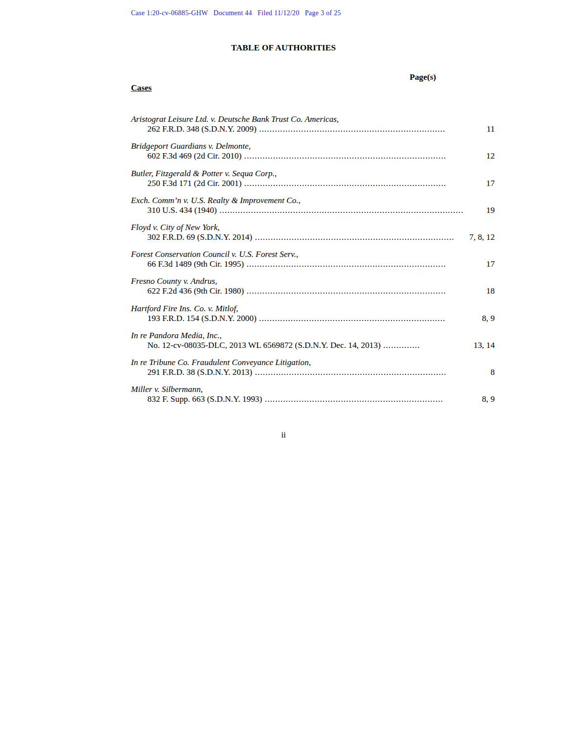Case 1:20-cv-06885-GHW Document 44 Filed 11/12/20 Page 3 of 25
TABLE OF AUTHORITIES
Page(s)
Cases
| Aristograt Leisure Ltd. v. Deutsche Bank Trust Co. Americas, |
| 262 F.R.D. 348 (S.D.N.Y. 2009) ....................................................................... | 11 |
| Bridgeport Guardians v. Delmonte, |
| 602 F.3d 469 (2d Cir. 2010) ............................................................................. | 12 |
| Butler, Fitzgerald & Potter v. Sequa Corp., |
| 250 F.3d 171 (2d Cir. 2001) ............................................................................. | 17 |
| Exch. Comm’n v. U.S. Realty & Improvement Co., |
| 310 U.S. 434 (1940) ............................................................................................. | 19 |
| Floyd v. City of New York, |
| 302 F.R.D. 69 (S.D.N.Y. 2014) ............................................................................ | 7, 8, 12 |
| Forest Conservation Council v. U.S. Forest Serv., |
| 66 F.3d 1489 (9th Cir. 1995) ............................................................................ | 17 |
| Fresno County v. Andrus, |
| 622 F.2d 436 (9th Cir. 1980) ............................................................................ | 18 |
| Hartford Fire Ins. Co. v. Mitlof, |
| 193 F.R.D. 154 (S.D.N.Y. 2000) ....................................................................... | 8, 9 |
| In re Pandora Media, Inc., |
| No. 12-cv-08035-DLC, 2013 WL 6569872 (S.D.N.Y. Dec. 14, 2013) .............. | 13, 14 |
| In re Tribune Co. Fraudulent Conveyance Litigation, |
| 291 F.R.D. 38 (S.D.N.Y. 2013) ......................................................................... | 8 |
| Miller v. Silbermann, |
| 832 F. Supp. 663 (S.D.N.Y. 1993) .................................................................... | 8, 9 |
ii